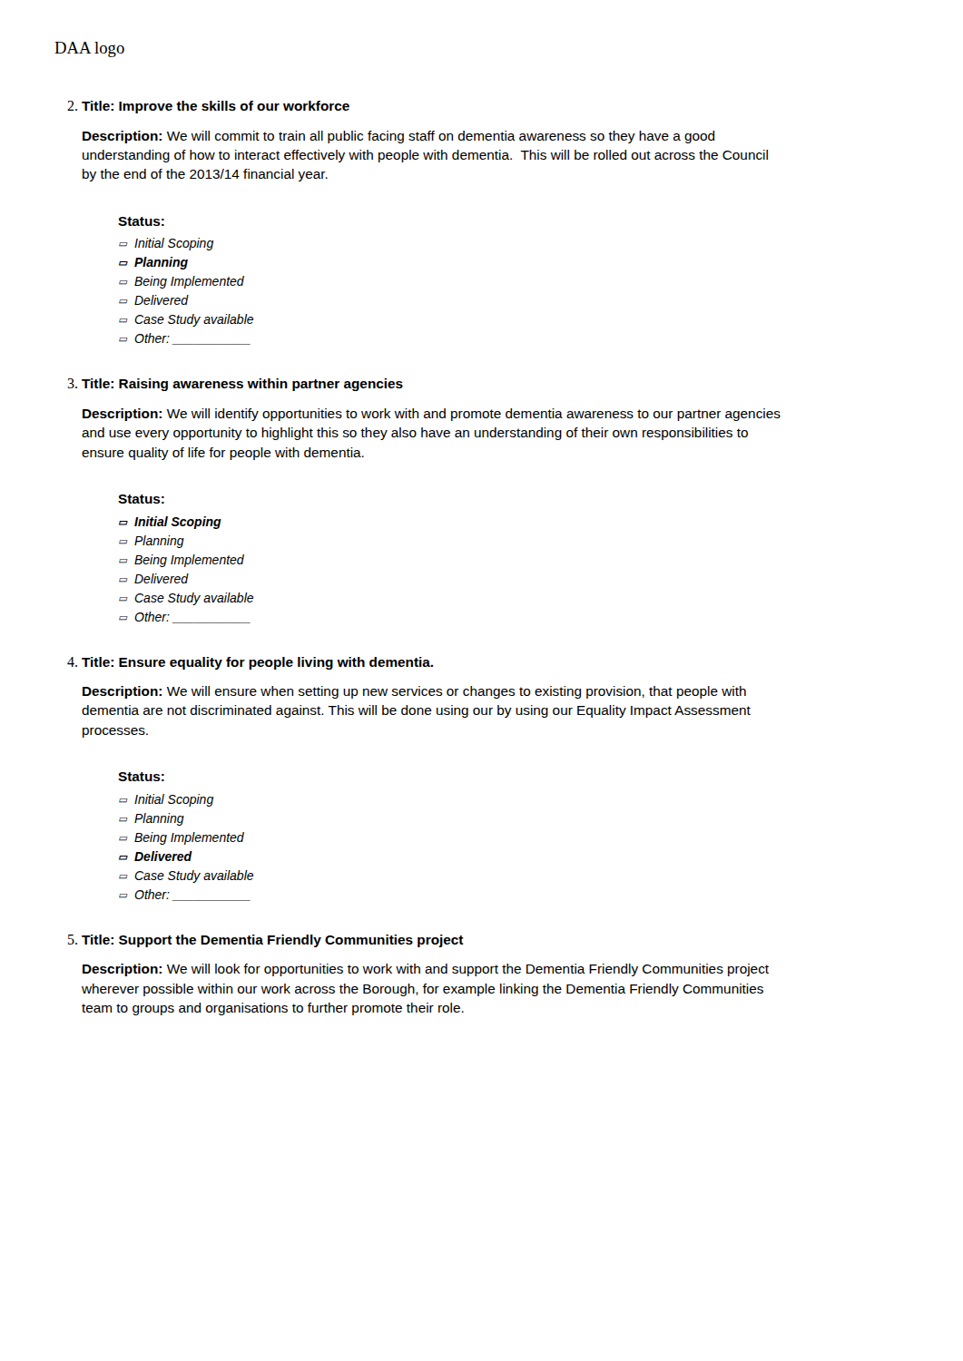DAA logo
Title: Improve the skills of our workforce
Description: We will commit to train all public facing staff on dementia awareness so they have a good understanding of how to interact effectively with people with dementia. This will be rolled out across the Council by the end of the 2013/14 financial year.
Status:
Initial Scoping
Planning
Being Implemented
Delivered
Case Study available
Other: ___________
Title: Raising awareness within partner agencies
Description: We will identify opportunities to work with and promote dementia awareness to our partner agencies and use every opportunity to highlight this so they also have an understanding of their own responsibilities to ensure quality of life for people with dementia.
Status:
Initial Scoping
Planning
Being Implemented
Delivered
Case Study available
Other: ___________
Title: Ensure equality for people living with dementia.
Description: We will ensure when setting up new services or changes to existing provision, that people with dementia are not discriminated against. This will be done using our by using our Equality Impact Assessment processes.
Status:
Initial Scoping
Planning
Being Implemented
Delivered
Case Study available
Other: ___________
Title: Support the Dementia Friendly Communities project
Description: We will look for opportunities to work with and support the Dementia Friendly Communities project wherever possible within our work across the Borough, for example linking the Dementia Friendly Communities team to groups and organisations to further promote their role.